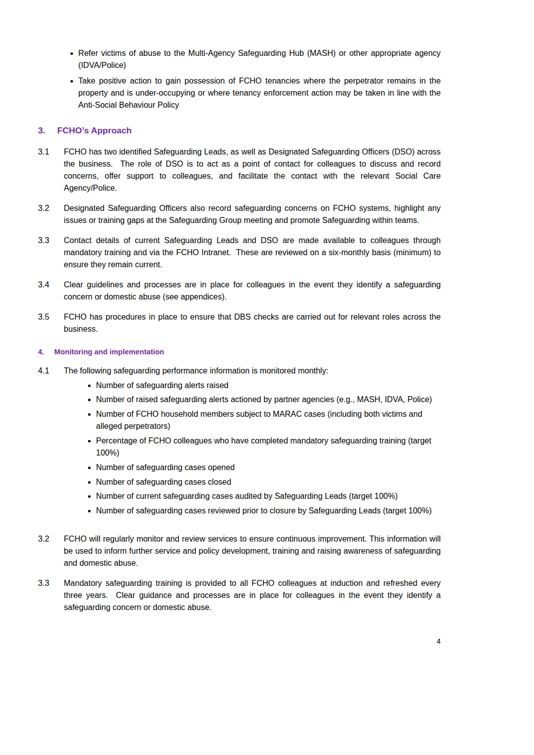Refer victims of abuse to the Multi-Agency Safeguarding Hub (MASH) or other appropriate agency (IDVA/Police)
Take positive action to gain possession of FCHO tenancies where the perpetrator remains in the property and is under-occupying or where tenancy enforcement action may be taken in line with the Anti-Social Behaviour Policy
3. FCHO’s Approach
3.1
FCHO has two identified Safeguarding Leads, as well as Designated Safeguarding Officers (DSO) across the business. The role of DSO is to act as a point of contact for colleagues to discuss and record concerns, offer support to colleagues, and facilitate the contact with the relevant Social Care Agency/Police.
3.2
Designated Safeguarding Officers also record safeguarding concerns on FCHO systems, highlight any issues or training gaps at the Safeguarding Group meeting and promote Safeguarding within teams.
3.3
Contact details of current Safeguarding Leads and DSO are made available to colleagues through mandatory training and via the FCHO Intranet. These are reviewed on a six-monthly basis (minimum) to ensure they remain current.
3.4
Clear guidelines and processes are in place for colleagues in the event they identify a safeguarding concern or domestic abuse (see appendices).
3.5
FCHO has procedures in place to ensure that DBS checks are carried out for relevant roles across the business.
4. Monitoring and implementation
4.1
The following safeguarding performance information is monitored monthly:
Number of safeguarding alerts raised
Number of raised safeguarding alerts actioned by partner agencies (e.g., MASH, IDVA, Police)
Number of FCHO household members subject to MARAC cases (including both victims and alleged perpetrators)
Percentage of FCHO colleagues who have completed mandatory safeguarding training (target 100%)
Number of safeguarding cases opened
Number of safeguarding cases closed
Number of current safeguarding cases audited by Safeguarding Leads (target 100%)
Number of safeguarding cases reviewed prior to closure by Safeguarding Leads (target 100%)
3.2
FCHO will regularly monitor and review services to ensure continuous improvement. This information will be used to inform further service and policy development, training and raising awareness of safeguarding and domestic abuse.
3.3
Mandatory safeguarding training is provided to all FCHO colleagues at induction and refreshed every three years. Clear guidance and processes are in place for colleagues in the event they identify a safeguarding concern or domestic abuse.
4